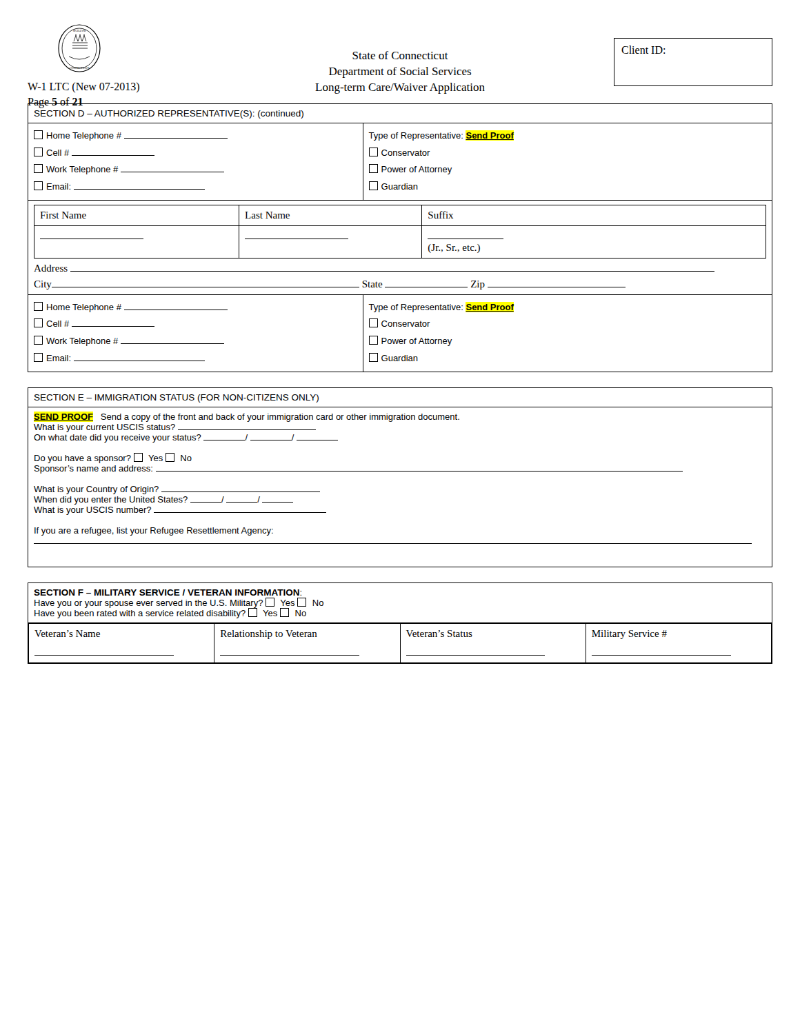SIGILLVM CONNECTICUT
State of Connecticut
Department of Social Services
Long-term Care/Waiver Application
Client ID:
W-1 LTC (New 07-2013)
Page 5 of 21
| SECTION D – AUTHORIZED REPRESENTATIVE(S): (continued) |
| Home Telephone # Cell # Work Telephone # Email: | Type of Representative: Send Proof Conservator Power of Attorney Guardian |
| / First Name / Last Name / Suffix / / / / (Jr., Sr., etc.) / Address City State Zip |
| Home Telephone # Cell # Work Telephone # Email: | Type of Representative: Send Proof Conservator Power of Attorney Guardian |
| SECTION E – IMMIGRATION STATUS (FOR NON-CITIZENS ONLY) |
| SEND PROOF Send a copy of the front and back of your immigration card or other immigration document. What is your current USCIS status? On what date did you receive your status? / / Do you have a sponsor? Yes No Sponsor’s name and address: What is your Country of Origin? When did you enter the United States? / / What is your USCIS number? If you are a refugee, list your Refugee Resettlement Agency: |
| SECTION F – MILITARY SERVICE / VETERAN INFORMATION : Have you or your spouse ever served in the U.S. Military? Yes No Have you been rated with a service related disability? Yes No |
| / Veteran’s Name / Relationship to Veteran / Veteran’s Status / Military Service # / |